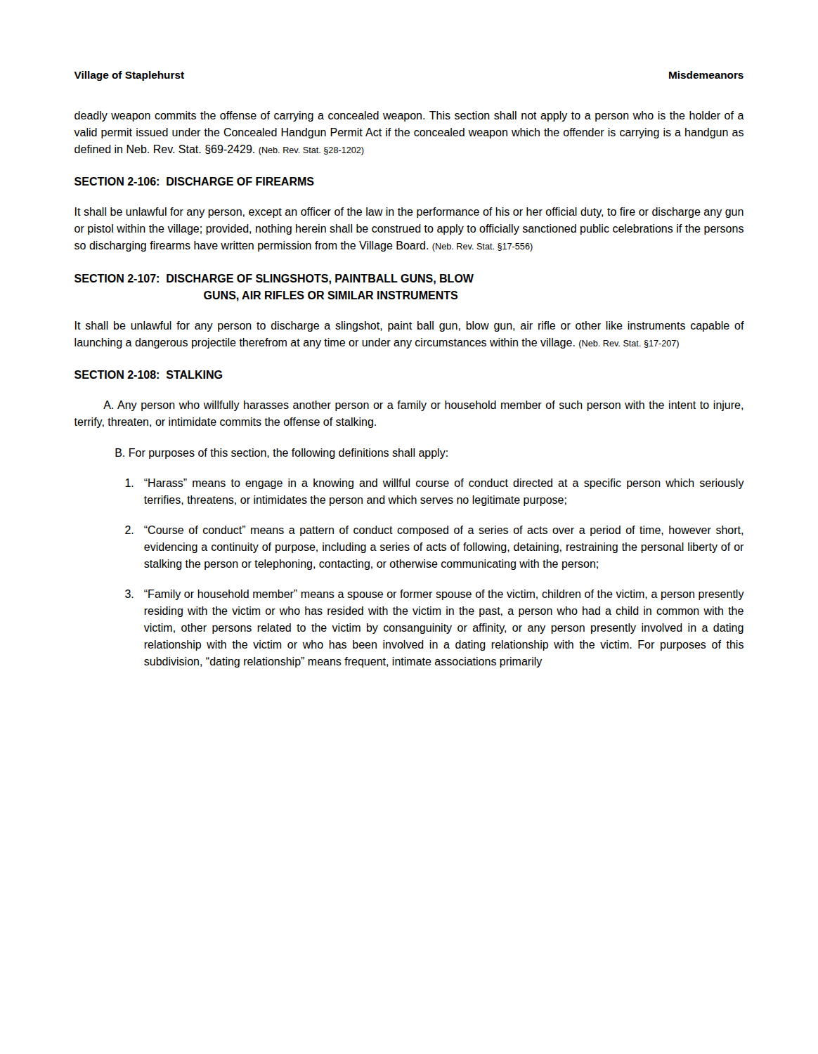Village of Staplehurst Misdemeanors
deadly weapon commits the offense of carrying a concealed weapon. This section shall not apply to a person who is the holder of a valid permit issued under the Concealed Handgun Permit Act if the concealed weapon which the offender is carrying is a handgun as defined in Neb. Rev. Stat. §69-2429. (Neb. Rev. Stat. §28-1202)
SECTION 2-106: DISCHARGE OF FIREARMS
It shall be unlawful for any person, except an officer of the law in the performance of his or her official duty, to fire or discharge any gun or pistol within the village; provided, nothing herein shall be construed to apply to officially sanctioned public celebrations if the persons so discharging firearms have written permission from the Village Board. (Neb. Rev. Stat. §17-556)
SECTION 2-107: DISCHARGE OF SLINGSHOTS, PAINTBALL GUNS, BLOW GUNS, AIR RIFLES OR SIMILAR INSTRUMENTS
It shall be unlawful for any person to discharge a slingshot, paint ball gun, blow gun, air rifle or other like instruments capable of launching a dangerous projectile therefrom at any time or under any circumstances within the village. (Neb. Rev. Stat. §17-207)
SECTION 2-108: STALKING
A. Any person who willfully harasses another person or a family or household member of such person with the intent to injure, terrify, threaten, or intimidate commits the offense of stalking.
B. For purposes of this section, the following definitions shall apply:
“Harass” means to engage in a knowing and willful course of conduct directed at a specific person which seriously terrifies, threatens, or intimidates the person and which serves no legitimate purpose;
“Course of conduct” means a pattern of conduct composed of a series of acts over a period of time, however short, evidencing a continuity of purpose, including a series of acts of following, detaining, restraining the personal liberty of or stalking the person or telephoning, contacting, or otherwise communicating with the person;
“Family or household member” means a spouse or former spouse of the victim, children of the victim, a person presently residing with the victim or who has resided with the victim in the past, a person who had a child in common with the victim, other persons related to the victim by consanguinity or affinity, or any person presently involved in a dating relationship with the victim or who has been involved in a dating relationship with the victim. For purposes of this subdivision, “dating relationship” means frequent, intimate associations primarily